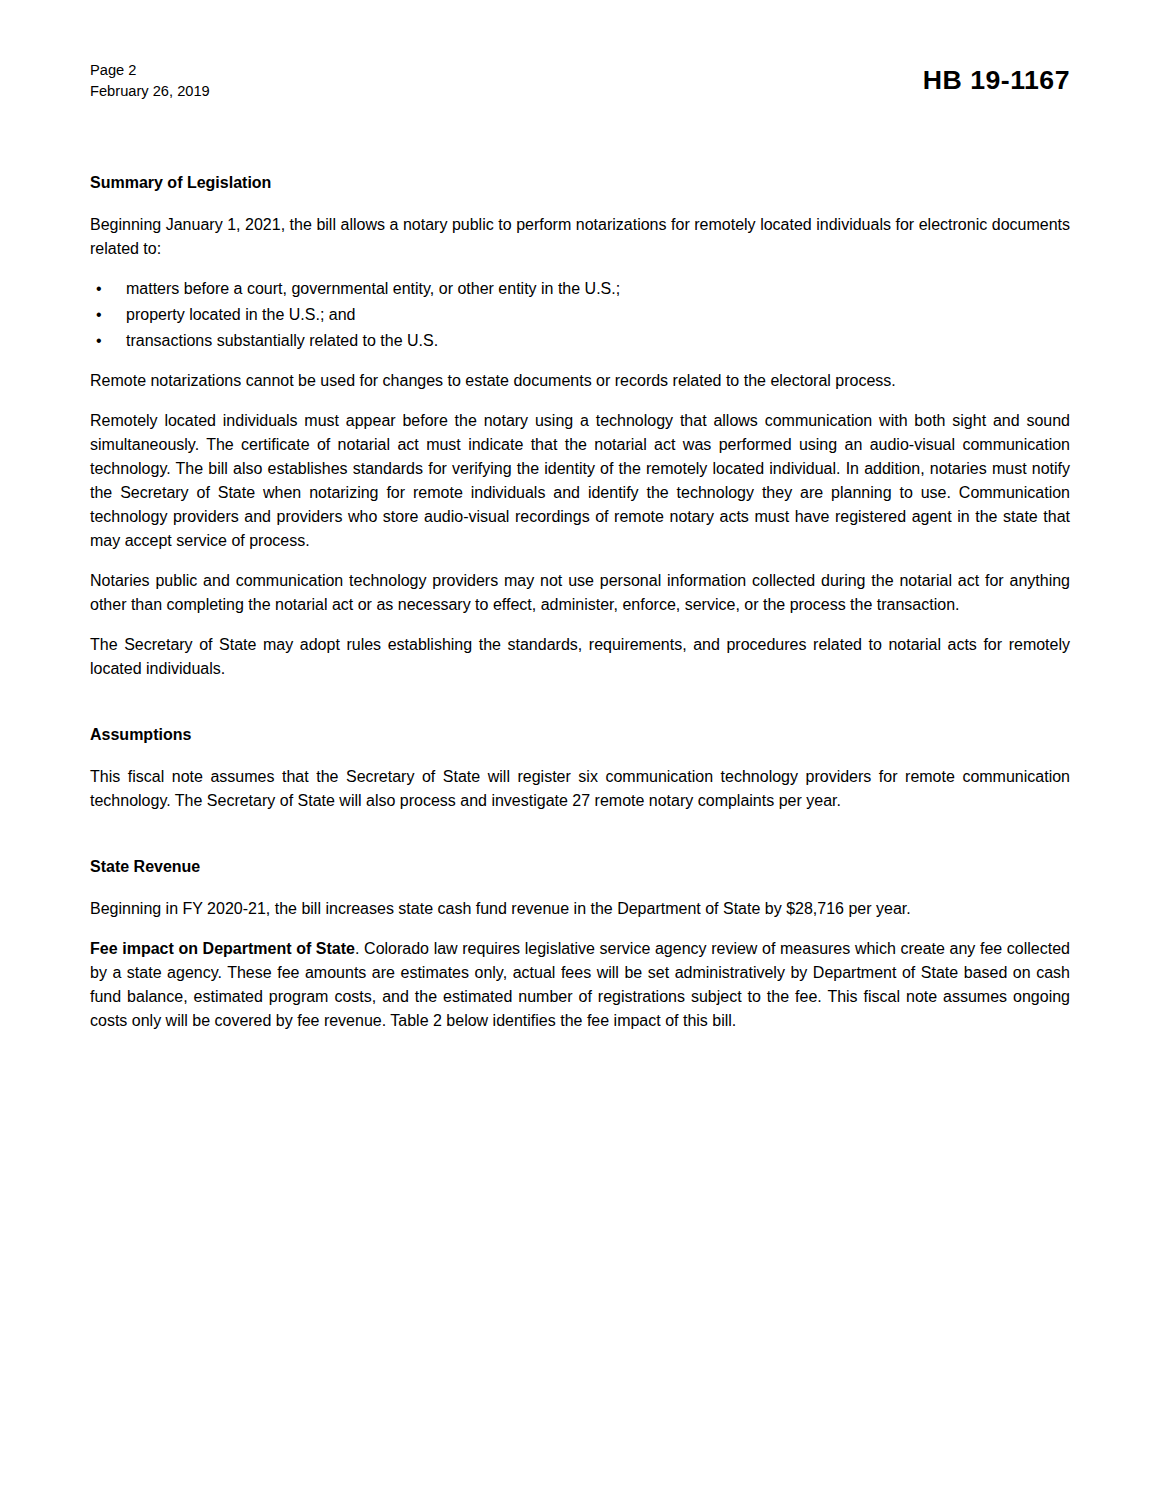Page 2
February 26, 2019
HB 19-1167
Summary of Legislation
Beginning January 1, 2021, the bill allows a notary public to perform notarizations for remotely located individuals for electronic documents related to:
matters before a court, governmental entity, or other entity in the U.S.;
property located in the U.S.; and
transactions substantially related to the U.S.
Remote notarizations cannot be used for changes to estate documents or records related to the electoral process.
Remotely located individuals must appear before the notary using a technology that allows communication with both sight and sound simultaneously. The certificate of notarial act must indicate that the notarial act was performed using an audio-visual communication technology. The bill also establishes standards for verifying the identity of the remotely located individual. In addition, notaries must notify the Secretary of State when notarizing for remote individuals and identify the technology they are planning to use. Communication technology providers and providers who store audio-visual recordings of remote notary acts must have registered agent in the state that may accept service of process.
Notaries public and communication technology providers may not use personal information collected during the notarial act for anything other than completing the notarial act or as necessary to effect, administer, enforce, service, or the process the transaction.
The Secretary of State may adopt rules establishing the standards, requirements, and procedures related to notarial acts for remotely located individuals.
Assumptions
This fiscal note assumes that the Secretary of State will register six communication technology providers for remote communication technology. The Secretary of State will also process and investigate 27 remote notary complaints per year.
State Revenue
Beginning in FY 2020-21, the bill increases state cash fund revenue in the Department of State by $28,716 per year.
Fee impact on Department of State. Colorado law requires legislative service agency review of measures which create any fee collected by a state agency. These fee amounts are estimates only, actual fees will be set administratively by Department of State based on cash fund balance, estimated program costs, and the estimated number of registrations subject to the fee. This fiscal note assumes ongoing costs only will be covered by fee revenue. Table 2 below identifies the fee impact of this bill.